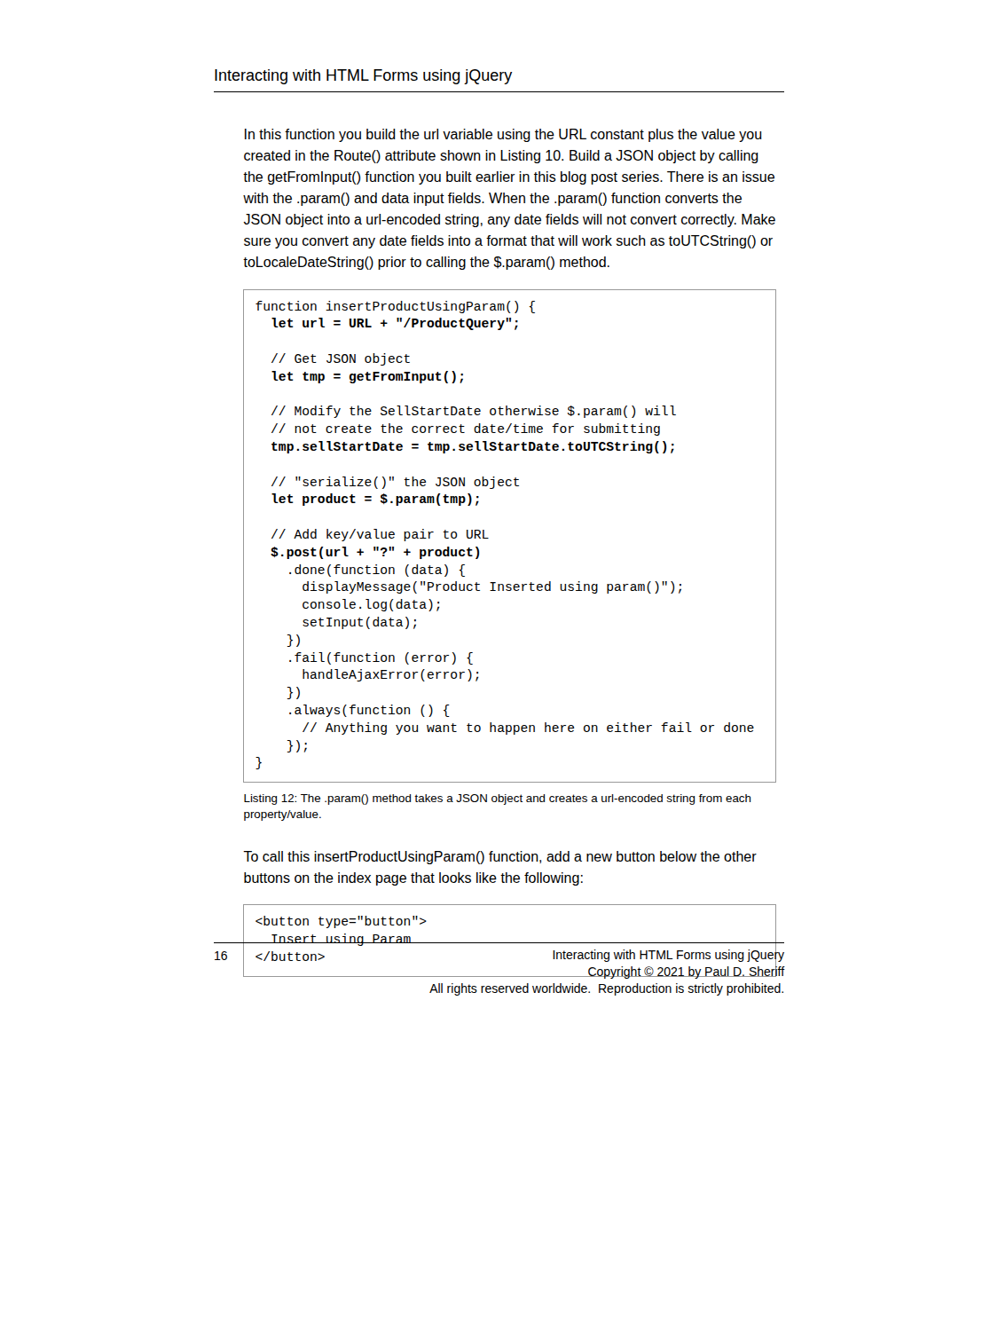Interacting with HTML Forms using jQuery
In this function you build the url variable using the URL constant plus the value you created in the Route() attribute shown in Listing 10. Build a JSON object by calling the getFromInput() function you built earlier in this blog post series. There is an issue with the .param() and data input fields. When the .param() function converts the JSON object into a url-encoded string, any date fields will not convert correctly. Make sure you convert any date fields into a format that will work such as toUTCString() or toLocaleDateString() prior to calling the $.param() method.
function insertProductUsingParam() {
  let url = URL + "/ProductQuery";

  // Get JSON object
  let tmp = getFromInput();

  // Modify the SellStartDate otherwise $.param() will
  // not create the correct date/time for submitting
  tmp.sellStartDate = tmp.sellStartDate.toUTCString();

  // "serialize()" the JSON object
  let product = $.param(tmp);

  // Add key/value pair to URL
  $.post(url + "?" + product)
    .done(function (data) {
      displayMessage("Product Inserted using param()");
      console.log(data);
      setInput(data);
    })
    .fail(function (error) {
      handleAjaxError(error);
    })
    .always(function () {
      // Anything you want to happen here on either fail or done
    });
}
Listing 12: The .param() method takes a JSON object and creates a url-encoded string from each property/value.
To call this insertProductUsingParam() function, add a new button below the other buttons on the index page that looks like the following:
<button type="button" onclick="insertProductUsingParam();">
  Insert using Param
</button>
16
Interacting with HTML Forms using jQuery
Copyright © 2021 by Paul D. Sheriff
All rights reserved worldwide. Reproduction is strictly prohibited.